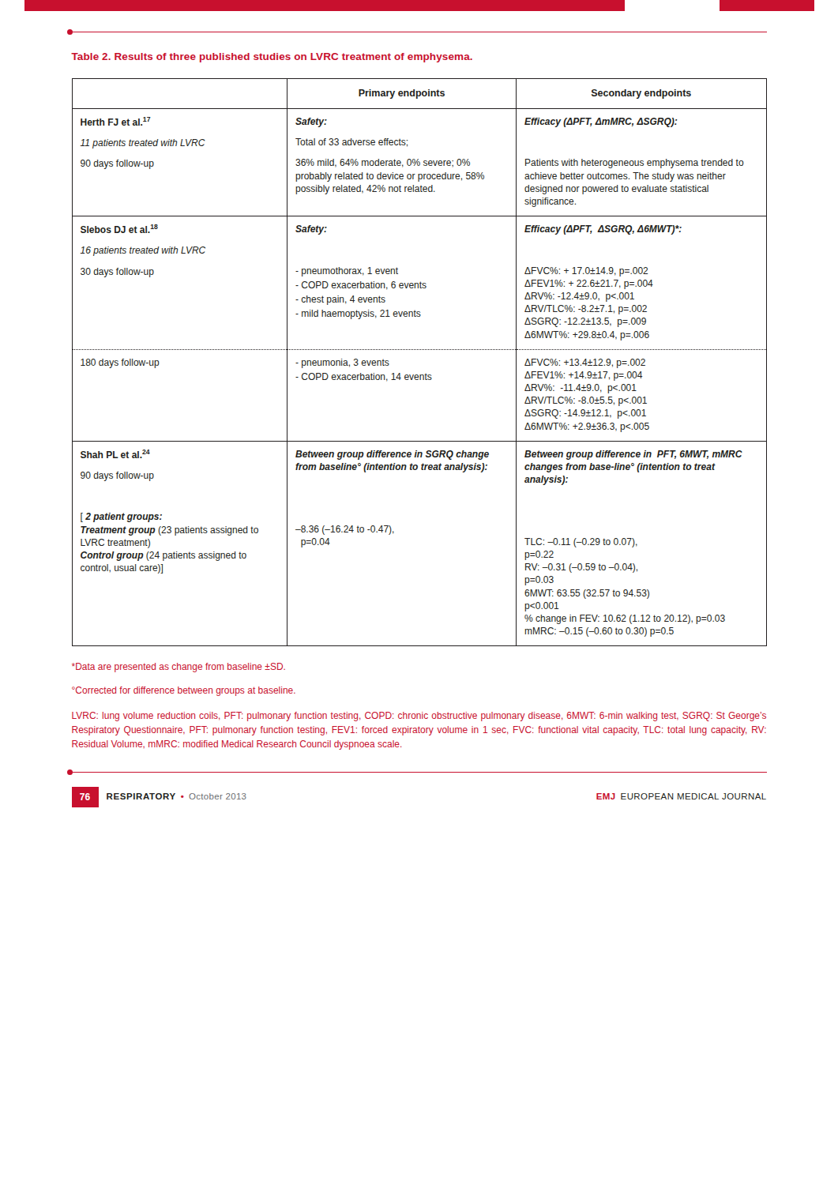Table 2. Results of three published studies on LVRC treatment of emphysema.
| | Primary endpoints | Secondary endpoints |
| --- | --- | --- |
| Herth FJ et al. 17 11 patients treated with LVRC 90 days follow-up | Safety: Total of 33 adverse effects; 36% mild, 64% moderate, 0% severe; 0% probably related to device or procedure, 58% possibly related, 42% not related. | Efficacy ( Δ PFT, Δ mMRC, Δ SGRQ): Patients with heterogeneous emphysema trended to achieve better outcomes. The study was neither designed nor powered to evaluate statistical significance. |
| Slebos DJ et al. 18 16 patients treated with LVRC 30 days follow-up | Safety: - pneumothorax, 1 event - COPD exacerbation, 6 events - chest pain, 4 events - mild haemoptysis, 21 events | Efficacy ( Δ PFT, Δ SGRQ, Δ 6MWT)*: ΔFVC%: + 17.0±14.9, p=.002 ΔFEV1%: + 22.6±21.7, p=.004 ΔRV%: -12.4±9.0, p<.001 ΔRV/TLC%: -8.2±7.1, p=.002 ΔSGRQ: -12.2±13.5, p=.009 Δ6MWT%: +29.8±0.4, p=.006 |
| 180 days follow-up | - pneumonia, 3 events - COPD exacerbation, 14 events | ΔFVC%: +13.4±12.9, p=.002 ΔFEV1%: +14.9±17, p=.004 ΔRV%: -11.4±9.0, p<.001 ΔRV/TLC%: -8.0±5.5, p<.001 ΔSGRQ: -14.9±12.1, p<.001 Δ6MWT%: +2.9±36.3, p<.005 |
| Shah PL et al. 24 90 days follow-up [ 2 patient groups: Treatment group (23 patients assigned to LVRC treatment) Control group (24 patients assigned to control, usual care)] | Between group difference in SGRQ change from baseline° (intention to treat analysis): –8.36 (–16.24 to -0.47), p=0.04 | Between group difference in PFT, 6MWT, mMRC changes from base-line° (intention to treat analysis): TLC: –0.11 (–0.29 to 0.07), p=0.22 RV: –0.31 (–0.59 to –0.04), p=0.03 6MWT: 63.55 (32.57 to 94.53) p<0.001 % change in FEV: 10.62 (1.12 to 20.12), p=0.03 mMRC: –0.15 (–0.60 to 0.30) p=0.5 |
*Data are presented as change from baseline ±SD.
°Corrected for difference between groups at baseline.
LVRC: lung volume reduction coils, PFT: pulmonary function testing, COPD: chronic obstructive pulmonary disease, 6MWT: 6-min walking test, SGRQ: St George’s Respiratory Questionnaire, PFT: pulmonary function testing, FEV1: forced expiratory volume in 1 sec, FVC: functional vital capacity, TLC: total lung capacity, RV: Residual Volume, mMRC: modified Medical Research Council dyspnoea scale.
76
RESPIRATORY • October 2013
EMJ EUROPEAN MEDICAL JOURNAL